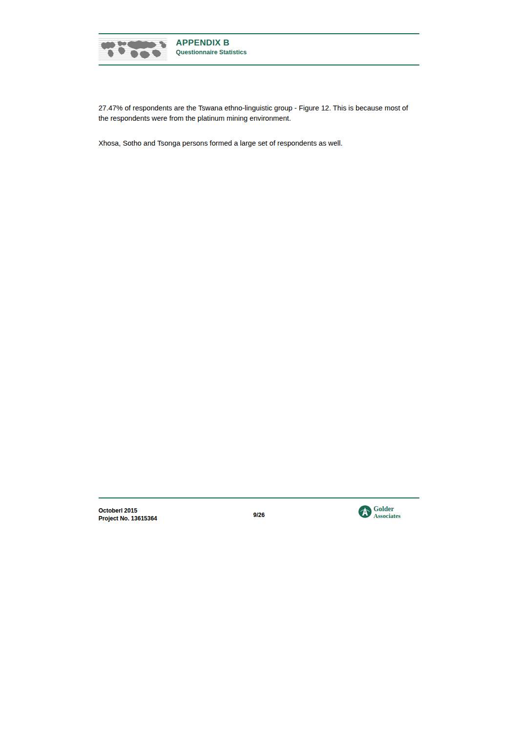APPENDIX B
Questionnaire Statistics
27.47% of respondents are the Tswana ethno-linguistic group - Figure 12. This is because most of the respondents were from the platinum mining environment.
Xhosa, Sotho and Tsonga persons formed a large set of respondents as well.
Octoberl 2015
Project No. 13615364
9/26
Golder Associates